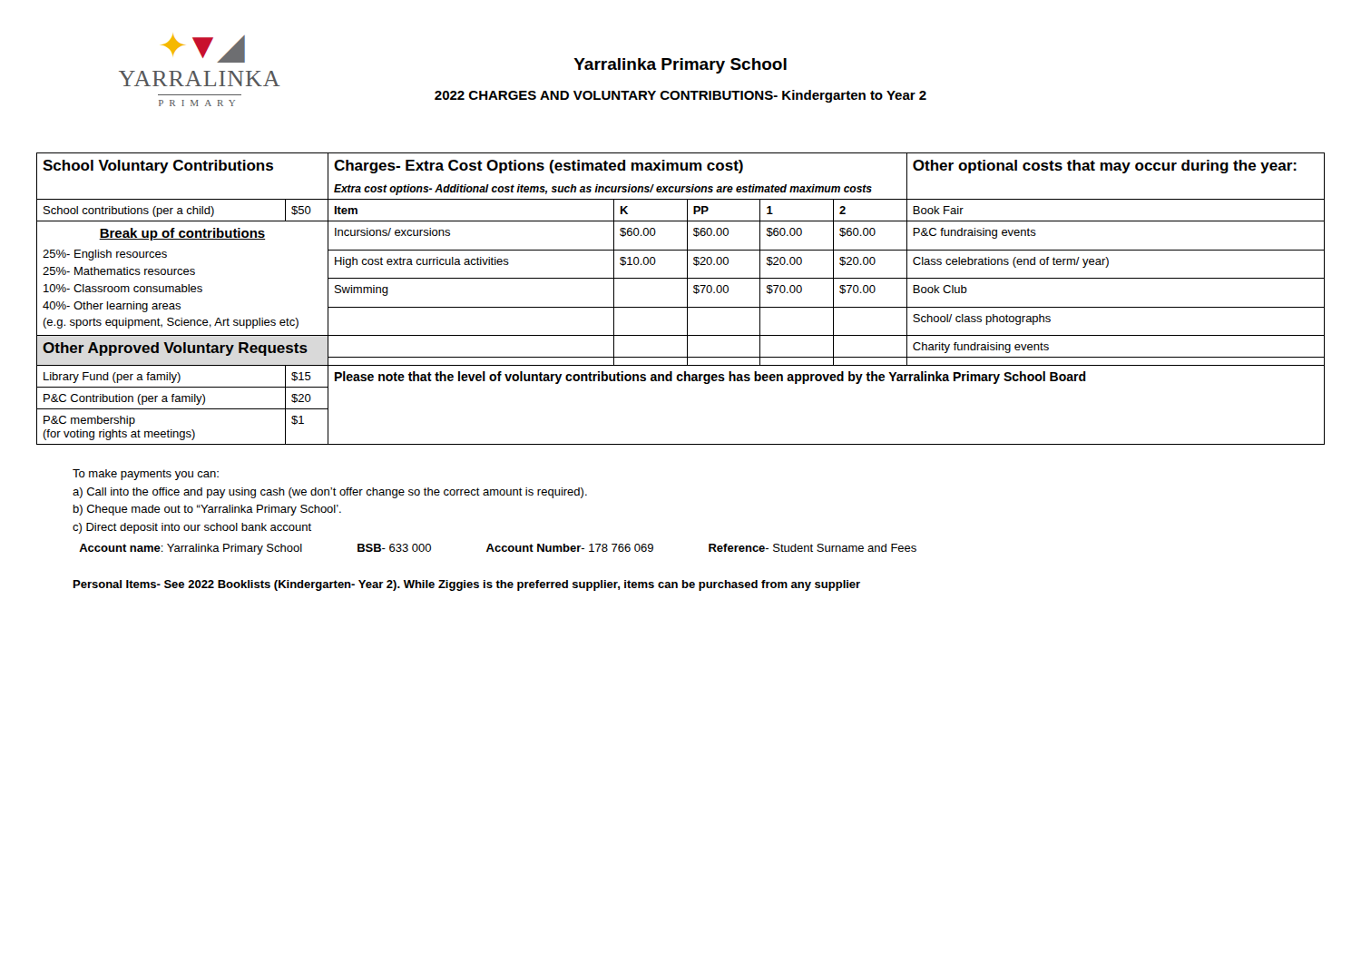✦▼◢
YARRALINKA
PRIMARY
Yarralinka Primary School
2022 CHARGES AND VOLUNTARY CONTRIBUTIONS- Kindergarten to Year 2
| School Voluntary Contributions | Charges- Extra Cost Options (estimated maximum cost) Extra cost options- Additional cost items, such as incursions/ excursions are estimated maximum costs | Other optional costs that may occur during the year: |
| School contributions (per a child) | $50 | Item | K | PP | 1 | 2 | Book Fair |
| Break up of contributions 25%- English resources 25%- Mathematics resources 10%- Classroom consumables 40%- Other learning areas (e.g. sports equipment, Science, Art supplies etc) | Incursions/ excursions | $60.00 | $60.00 | $60.00 | $60.00 | P&C fundraising events |
| High cost extra curricula activities | $10.00 | $20.00 | $20.00 | $20.00 | Class celebrations (end of term/ year) |
| Swimming | | $70.00 | $70.00 | $70.00 | Book Club |
| | | | | | School/ class photographs |
| Other Approved Voluntary Requests | | | | | | Charity fundraising events |
| Library Fund (per a family) | $15 | Please note that the level of voluntary contributions and charges has been approved by the Yarralinka Primary School Board |
| P&C Contribution (per a family) | $20 |
| P&C membership (for voting rights at meetings) | $1 |
To make payments you can:
a) Call into the office and pay using cash (we don’t offer change so the correct amount is required).
b) Cheque made out to “Yarralinka Primary School’.
c) Direct deposit into our school bank account
Account name: Yarralinka Primary School BSB- 633 000 Account Number- 178 766 069 Reference- Student Surname and Fees
Personal Items- See 2022 Booklists (Kindergarten- Year 2). While Ziggies is the preferred supplier, items can be purchased from any supplier